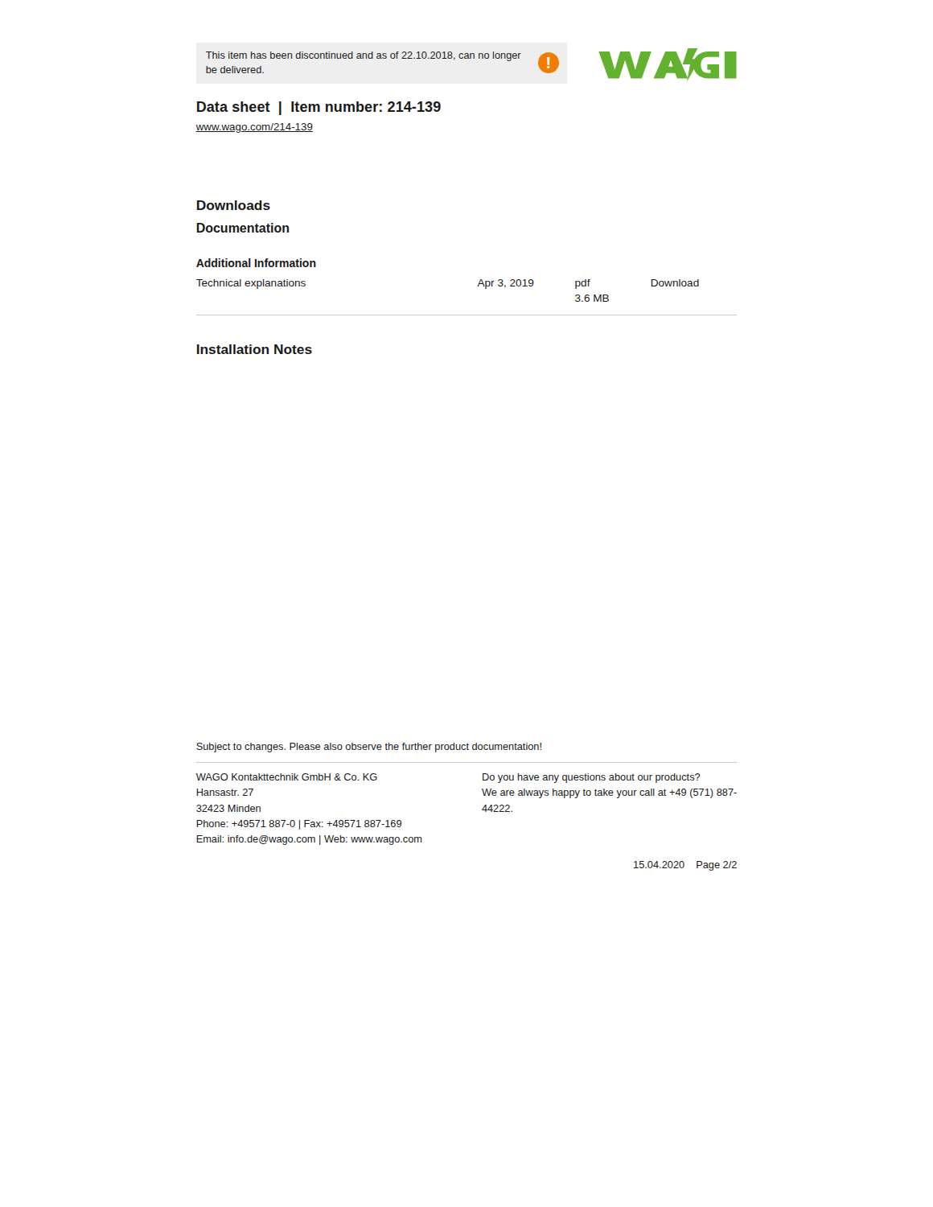This item has been discontinued and as of 22.10.2018, can no longer be delivered.
!
Data sheet | Item number: 214-139
www.wago.com/214-139
Downloads
Documentation
Additional Information
| Technical explanations | Apr 3, 2019 | pdf 3.6 MB | Download |
Installation Notes
Subject to changes. Please also observe the further product documentation!
WAGO Kontakttechnik GmbH & Co. KG
Hansastr. 27
32423 Minden
Phone: +49571 887-0 | Fax: +49571 887-169
Email: info.de@wago.com | Web: www.wago.com
Do you have any questions about our products?
We are always happy to take your call at +49 (571) 887-44222.
15.04.2020 Page 2/2